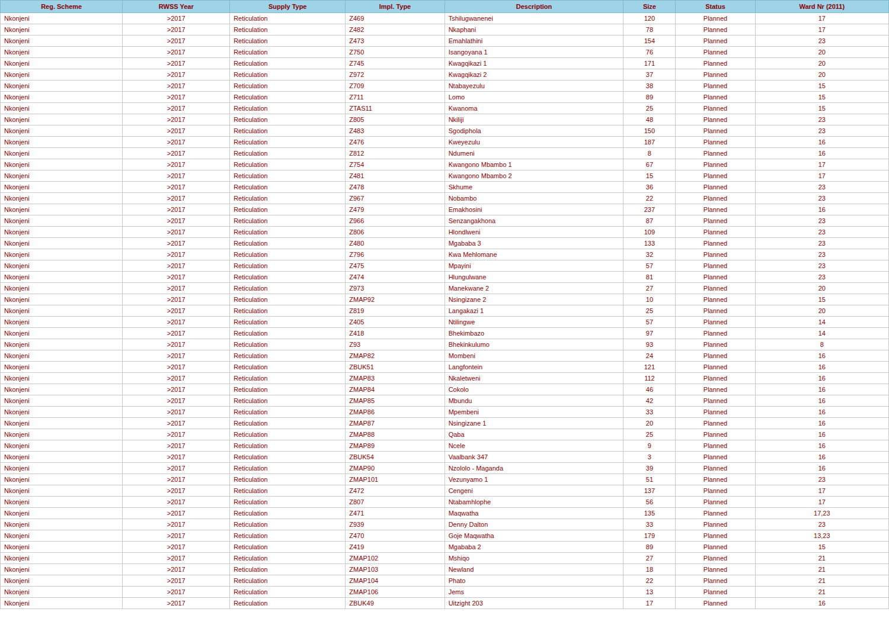Nkonjeni Regional Scheme – Reticulation Implementation Schedule
| Reg. Scheme | RWSS Year | Supply Type | Impl. Type | Description | Size | Status | Ward Nr (2011) |
| --- | --- | --- | --- | --- | --- | --- | --- |
| Nkonjeni | >2017 | Reticulation | Z469 | Tshilugwanenei | 120 | Planned | 17 |
| Nkonjeni | >2017 | Reticulation | Z482 | Nkaphani | 78 | Planned | 17 |
| Nkonjeni | >2017 | Reticulation | Z473 | Emahlathini | 154 | Planned | 23 |
| Nkonjeni | >2017 | Reticulation | Z750 | Isangoyana 1 | 76 | Planned | 20 |
| Nkonjeni | >2017 | Reticulation | Z745 | Kwagqikazi 1 | 171 | Planned | 20 |
| Nkonjeni | >2017 | Reticulation | Z972 | Kwagqikazi 2 | 37 | Planned | 20 |
| Nkonjeni | >2017 | Reticulation | Z709 | Ntabayezulu | 38 | Planned | 15 |
| Nkonjeni | >2017 | Reticulation | Z711 | Lomo | 89 | Planned | 15 |
| Nkonjeni | >2017 | Reticulation | ZTAS11 | Kwanoma | 25 | Planned | 15 |
| Nkonjeni | >2017 | Reticulation | Z805 | Nkiliji | 48 | Planned | 23 |
| Nkonjeni | >2017 | Reticulation | Z483 | Sgodiphola | 150 | Planned | 23 |
| Nkonjeni | >2017 | Reticulation | Z476 | Kweyezulu | 187 | Planned | 16 |
| Nkonjeni | >2017 | Reticulation | Z812 | Ndumeni | 8 | Planned | 16 |
| Nkonjeni | >2017 | Reticulation | Z754 | Kwangono Mbambo 1 | 67 | Planned | 17 |
| Nkonjeni | >2017 | Reticulation | Z481 | Kwangono Mbambo 2 | 15 | Planned | 17 |
| Nkonjeni | >2017 | Reticulation | Z478 | Skhume | 36 | Planned | 23 |
| Nkonjeni | >2017 | Reticulation | Z967 | Nobambo | 22 | Planned | 23 |
| Nkonjeni | >2017 | Reticulation | Z479 | Emakhosini | 237 | Planned | 16 |
| Nkonjeni | >2017 | Reticulation | Z966 | Senzangakhona | 87 | Planned | 23 |
| Nkonjeni | >2017 | Reticulation | Z806 | Hlondlweni | 109 | Planned | 23 |
| Nkonjeni | >2017 | Reticulation | Z480 | Mgababa 3 | 133 | Planned | 23 |
| Nkonjeni | >2017 | Reticulation | Z796 | Kwa Mehlomane | 32 | Planned | 23 |
| Nkonjeni | >2017 | Reticulation | Z475 | Mpayini | 57 | Planned | 23 |
| Nkonjeni | >2017 | Reticulation | Z474 | Hlungulwane | 81 | Planned | 23 |
| Nkonjeni | >2017 | Reticulation | Z973 | Manekwane 2 | 27 | Planned | 20 |
| Nkonjeni | >2017 | Reticulation | ZMAP92 | Nsingizane 2 | 10 | Planned | 15 |
| Nkonjeni | >2017 | Reticulation | Z819 | Langakazi 1 | 25 | Planned | 20 |
| Nkonjeni | >2017 | Reticulation | Z405 | Ntilingwe | 57 | Planned | 14 |
| Nkonjeni | >2017 | Reticulation | Z418 | Bhekimbazo | 97 | Planned | 14 |
| Nkonjeni | >2017 | Reticulation | Z93 | Bhekinkulumo | 93 | Planned | 8 |
| Nkonjeni | >2017 | Reticulation | ZMAP82 | Mombeni | 24 | Planned | 16 |
| Nkonjeni | >2017 | Reticulation | ZBUK51 | Langfontein | 121 | Planned | 16 |
| Nkonjeni | >2017 | Reticulation | ZMAP83 | Nkaletweni | 112 | Planned | 16 |
| Nkonjeni | >2017 | Reticulation | ZMAP84 | Cokolo | 46 | Planned | 16 |
| Nkonjeni | >2017 | Reticulation | ZMAP85 | Mbundu | 42 | Planned | 16 |
| Nkonjeni | >2017 | Reticulation | ZMAP86 | Mpembeni | 33 | Planned | 16 |
| Nkonjeni | >2017 | Reticulation | ZMAP87 | Nsingizane 1 | 20 | Planned | 16 |
| Nkonjeni | >2017 | Reticulation | ZMAP88 | Qaba | 25 | Planned | 16 |
| Nkonjeni | >2017 | Reticulation | ZMAP89 | Ncele | 9 | Planned | 16 |
| Nkonjeni | >2017 | Reticulation | ZBUK54 | Vaalbank 347 | 3 | Planned | 16 |
| Nkonjeni | >2017 | Reticulation | ZMAP90 | Nzololo - Maganda | 39 | Planned | 16 |
| Nkonjeni | >2017 | Reticulation | ZMAP101 | Vezunyamo 1 | 51 | Planned | 23 |
| Nkonjeni | >2017 | Reticulation | Z472 | Cengeni | 137 | Planned | 17 |
| Nkonjeni | >2017 | Reticulation | Z807 | Ntabamhlophe | 56 | Planned | 17 |
| Nkonjeni | >2017 | Reticulation | Z471 | Maqwatha | 135 | Planned | 17,23 |
| Nkonjeni | >2017 | Reticulation | Z939 | Denny Dalton | 33 | Planned | 23 |
| Nkonjeni | >2017 | Reticulation | Z470 | Goje Maqwatha | 179 | Planned | 13,23 |
| Nkonjeni | >2017 | Reticulation | Z419 | Mgababa 2 | 89 | Planned | 15 |
| Nkonjeni | >2017 | Reticulation | ZMAP102 | Mshiqo | 27 | Planned | 21 |
| Nkonjeni | >2017 | Reticulation | ZMAP103 | Newland | 18 | Planned | 21 |
| Nkonjeni | >2017 | Reticulation | ZMAP104 | Phato | 22 | Planned | 21 |
| Nkonjeni | >2017 | Reticulation | ZMAP106 | Jems | 13 | Planned | 21 |
| Nkonjeni | >2017 | Reticulation | ZBUK49 | Uitzight 203 | 17 | Planned | 16 |